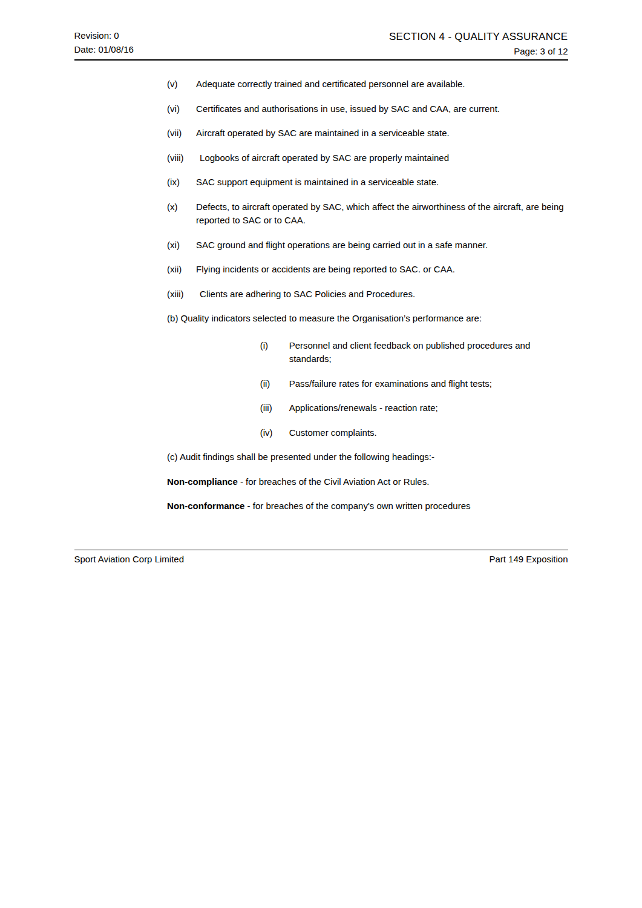Revision: 0
Date: 01/08/16
SECTION 4 - QUALITY ASSURANCE
Page: 3 of 12
(v)
Adequate correctly trained and certificated personnel are available.
(vi)
Certificates and authorisations in use, issued by SAC and CAA, are current.
(vii)
Aircraft operated by SAC are maintained in a serviceable state.
(viii)
Logbooks of aircraft operated by SAC are properly maintained
(ix)
SAC support equipment is maintained in a serviceable state.
(x)
Defects, to aircraft operated by SAC, which affect the airworthiness of the aircraft, are being reported to SAC or to CAA.
(xi)
SAC ground and flight operations are being carried out in a safe manner.
(xii)
Flying incidents or accidents are being reported to SAC. or CAA.
(xiii)
Clients are adhering to SAC Policies and Procedures.
(b) Quality indicators selected to measure the Organisation’s performance are:
(i)
Personnel and client feedback on published procedures and standards;
(ii)
Pass/failure rates for examinations and flight tests;
(iii)
Applications/renewals - reaction rate;
(iv)
Customer complaints.
(c) Audit findings shall be presented under the following headings:-
Non-compliance - for breaches of the Civil Aviation Act or Rules.
Non-conformance - for breaches of the company's own written procedures
Sport Aviation Corp Limited
Part 149 Exposition